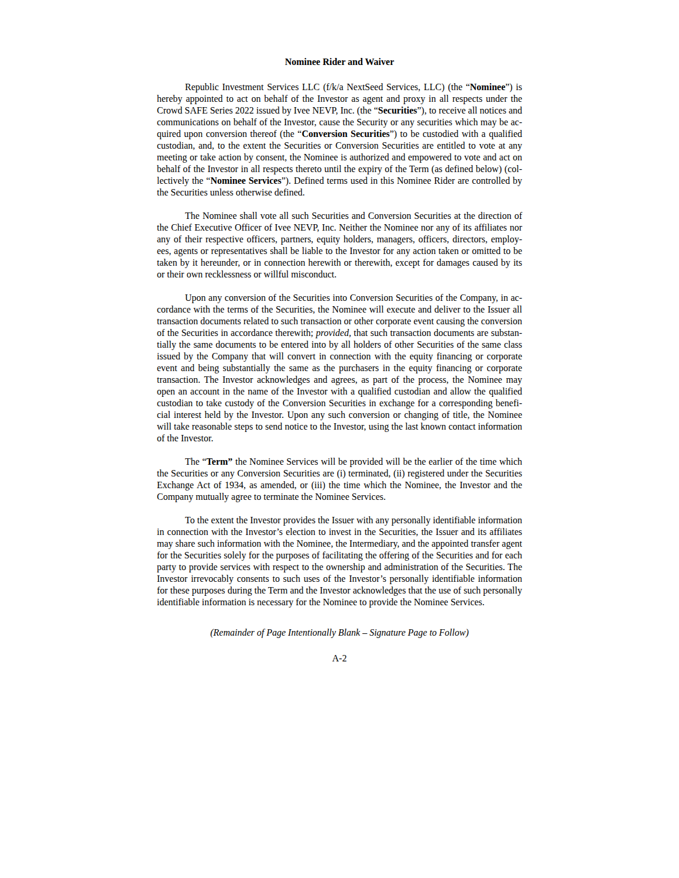Nominee Rider and Waiver
Republic Investment Services LLC (f/k/a NextSeed Services, LLC) (the “Nominee”) is hereby appointed to act on behalf of the Investor as agent and proxy in all respects under the Crowd SAFE Series 2022 issued by Ivee NEVP, Inc. (the “Securities”), to receive all notices and communications on behalf of the Investor, cause the Security or any securities which may be acquired upon conversion thereof (the “Conversion Securities”) to be custodied with a qualified custodian, and, to the extent the Securities or Conversion Securities are entitled to vote at any meeting or take action by consent, the Nominee is authorized and empowered to vote and act on behalf of the Investor in all respects thereto until the expiry of the Term (as defined below) (collectively the “Nominee Services”). Defined terms used in this Nominee Rider are controlled by the Securities unless otherwise defined.
The Nominee shall vote all such Securities and Conversion Securities at the direction of the Chief Executive Officer of Ivee NEVP, Inc. Neither the Nominee nor any of its affiliates nor any of their respective officers, partners, equity holders, managers, officers, directors, employees, agents or representatives shall be liable to the Investor for any action taken or omitted to be taken by it hereunder, or in connection herewith or therewith, except for damages caused by its or their own recklessness or willful misconduct.
Upon any conversion of the Securities into Conversion Securities of the Company, in accordance with the terms of the Securities, the Nominee will execute and deliver to the Issuer all transaction documents related to such transaction or other corporate event causing the conversion of the Securities in accordance therewith; provided, that such transaction documents are substantially the same documents to be entered into by all holders of other Securities of the same class issued by the Company that will convert in connection with the equity financing or corporate event and being substantially the same as the purchasers in the equity financing or corporate transaction. The Investor acknowledges and agrees, as part of the process, the Nominee may open an account in the name of the Investor with a qualified custodian and allow the qualified custodian to take custody of the Conversion Securities in exchange for a corresponding beneficial interest held by the Investor. Upon any such conversion or changing of title, the Nominee will take reasonable steps to send notice to the Investor, using the last known contact information of the Investor.
The “Term” the Nominee Services will be provided will be the earlier of the time which the Securities or any Conversion Securities are (i) terminated, (ii) registered under the Securities Exchange Act of 1934, as amended, or (iii) the time which the Nominee, the Investor and the Company mutually agree to terminate the Nominee Services.
To the extent the Investor provides the Issuer with any personally identifiable information in connection with the Investor’s election to invest in the Securities, the Issuer and its affiliates may share such information with the Nominee, the Intermediary, and the appointed transfer agent for the Securities solely for the purposes of facilitating the offering of the Securities and for each party to provide services with respect to the ownership and administration of the Securities. The Investor irrevocably consents to such uses of the Investor’s personally identifiable information for these purposes during the Term and the Investor acknowledges that the use of such personally identifiable information is necessary for the Nominee to provide the Nominee Services.
(Remainder of Page Intentionally Blank – Signature Page to Follow)
A-2